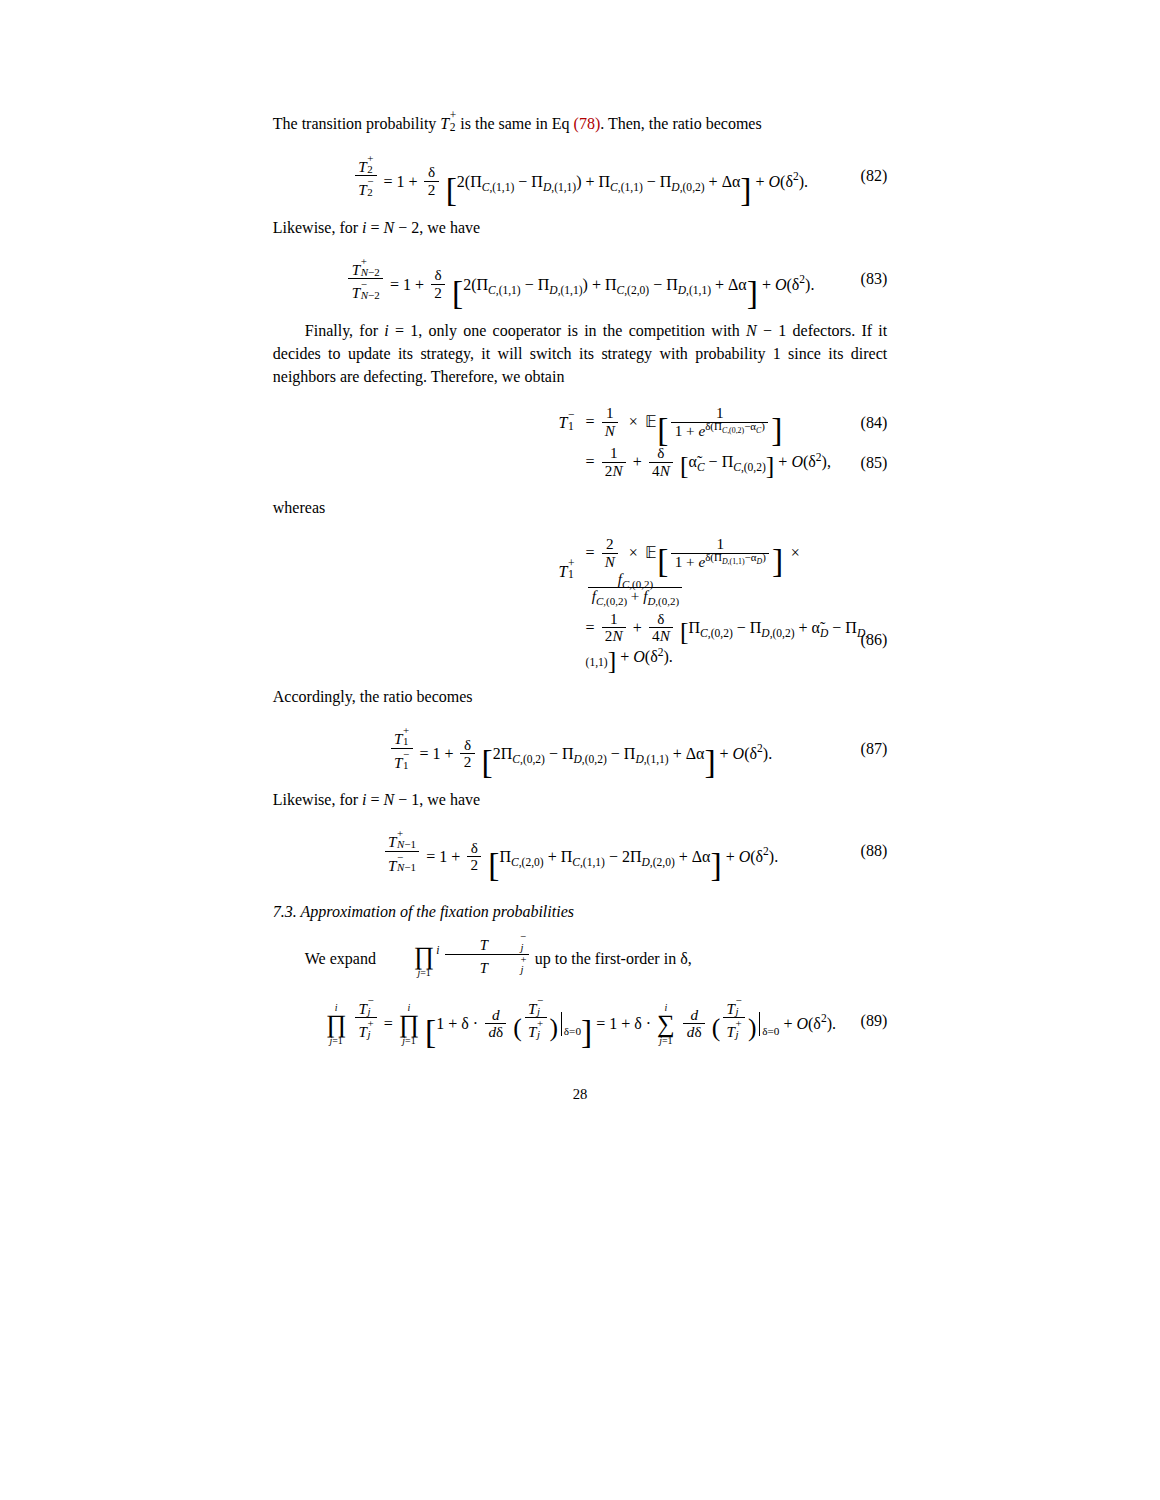The transition probability T+2 is the same in Eq (78). Then, the ratio becomes
T+2 T−2 = 1 + δ 2 [2(ΠC,(1,1) − ΠD,(1,1)) + ΠC,(1,1) − ΠD,(0,2) + Δα] + O(δ2).
(82)
Likewise, for i = N − 2, we have
T+N−2 T−N−2 = 1 + δ 2 [2(ΠC,(1,1) − ΠD,(1,1)) + ΠC,(2,0) − ΠD,(1,1) + Δα] + O(δ2).
(83)
Finally, for i = 1, only one cooperator is in the competition with N − 1 defectors. If it decides to update its strategy, it will switch its strategy with probability 1 since its direct neighbors are defecting. Therefore, we obtain
T−1
= 1 N × 𝔼[11 + eδ(ΠC,(0,2)−αC)]
(84)
= 12N + δ 4N [α̃C − ΠC,(0,2)] + O(δ2),
(85)
whereas
T+1
= 2 N × 𝔼[11 + eδ(ΠD,(1,1)−αD)] × fC,(0,2) fC,(0,2) + fD,(0,2)
= 12N + δ 4N [ΠC,(0,2) − ΠD,(0,2) + α̃D − ΠD,(1,1)] + O(δ2).
(86)
Accordingly, the ratio becomes
T+1 T−1 = 1 + δ 2 [2ΠC,(0,2) − ΠD,(0,2) − ΠD,(1,1) + Δα] + O(δ2).
(87)
Likewise, for i = N − 1, we have
T+N−1 T−N−1 = 1 + δ 2 [ΠC,(2,0) + ΠC,(1,1) − 2ΠD,(2,0) + Δα] + O(δ2).
(88)
7.3. Approximation of the fixation probabilities
We expand ∏j=1i T−j T+j up to the first-order in δ,
i∏j=1 T−j T+j = i∏j=1 [1 + δ · ddδ (T−j T+j) δ=0] = 1 + δ · i∑j=1 ddδ (T−j T+j) δ=0 + O(δ2).
(89)
28